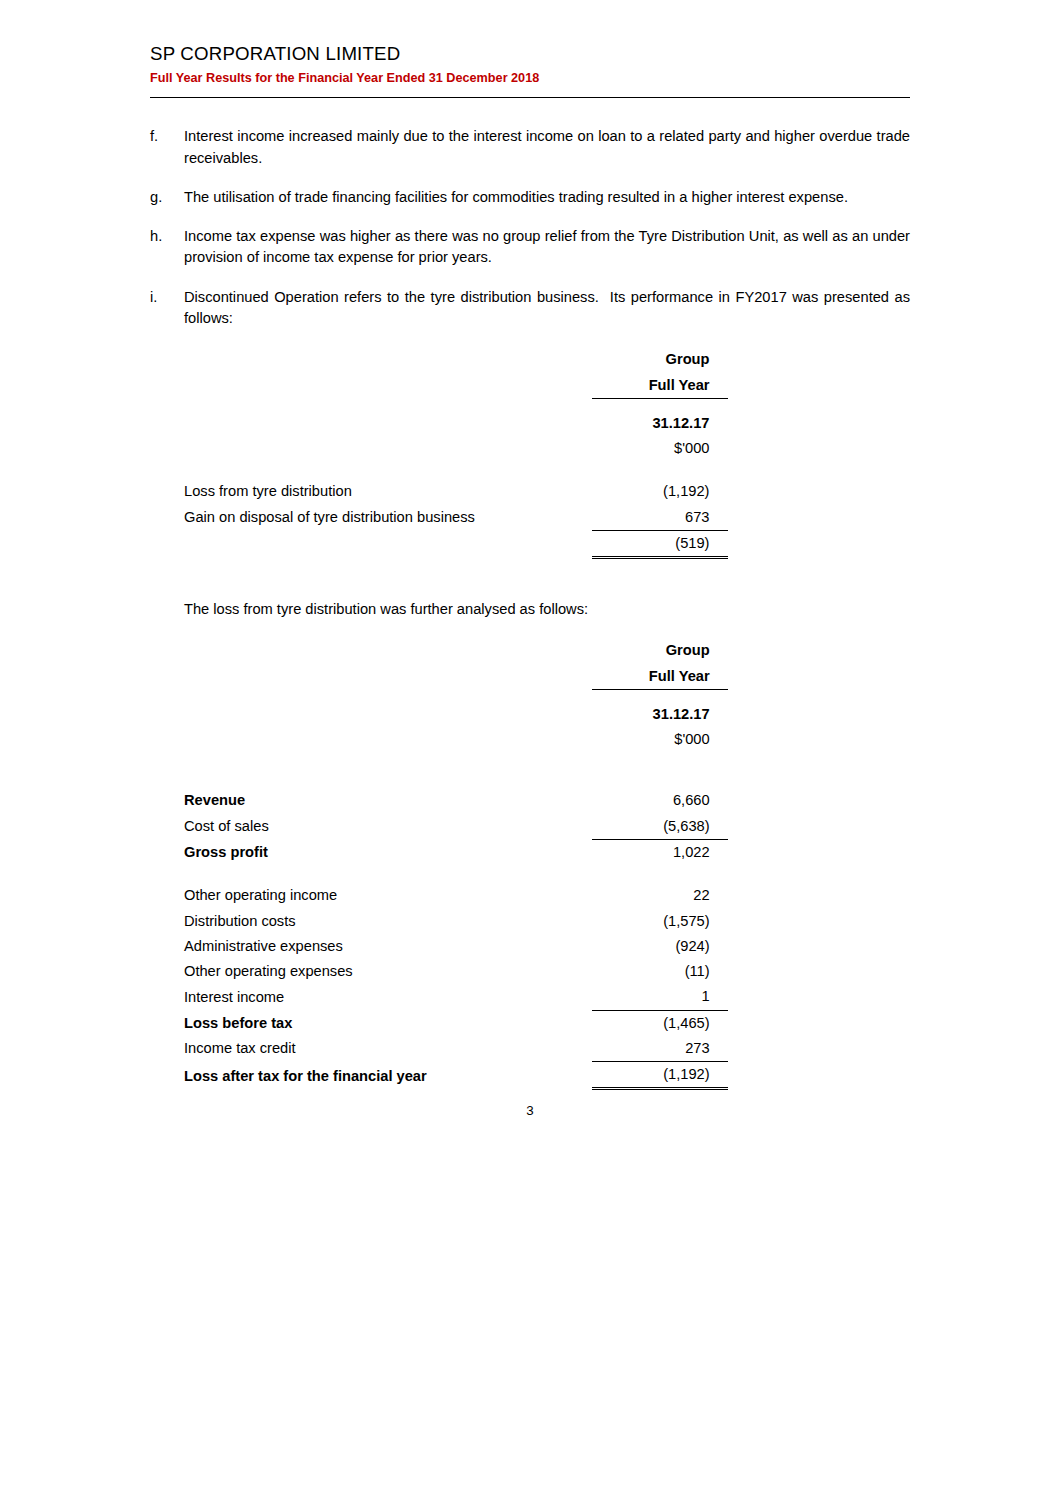SP CORPORATION LIMITED
Full Year Results for the Financial Year Ended 31 December 2018
f. Interest income increased mainly due to the interest income on loan to a related party and higher overdue trade receivables.
g. The utilisation of trade financing facilities for commodities trading resulted in a higher interest expense.
h. Income tax expense was higher as there was no group relief from the Tyre Distribution Unit, as well as an under provision of income tax expense for prior years.
i. Discontinued Operation refers to the tyre distribution business. Its performance in FY2017 was presented as follows:
| | Group | |
| | Full Year | |
| | 31.12.17 | |
| | $'000 | |
| Loss from tyre distribution | (1,192) | |
| Gain on disposal of tyre distribution business | 673 | |
| | (519) | |
The loss from tyre distribution was further analysed as follows:
| | Group | |
| | Full Year | |
| | 31.12.17 | |
| | $'000 | |
| Revenue | 6,660 | |
| Cost of sales | (5,638) | |
| Gross profit | 1,022 | |
| Other operating income | 22 | |
| Distribution costs | (1,575) | |
| Administrative expenses | (924) | |
| Other operating expenses | (11) | |
| Interest income | 1 | |
| Loss before tax | (1,465) | |
| Income tax credit | 273 | |
| Loss after tax for the financial year | (1,192) | |
3